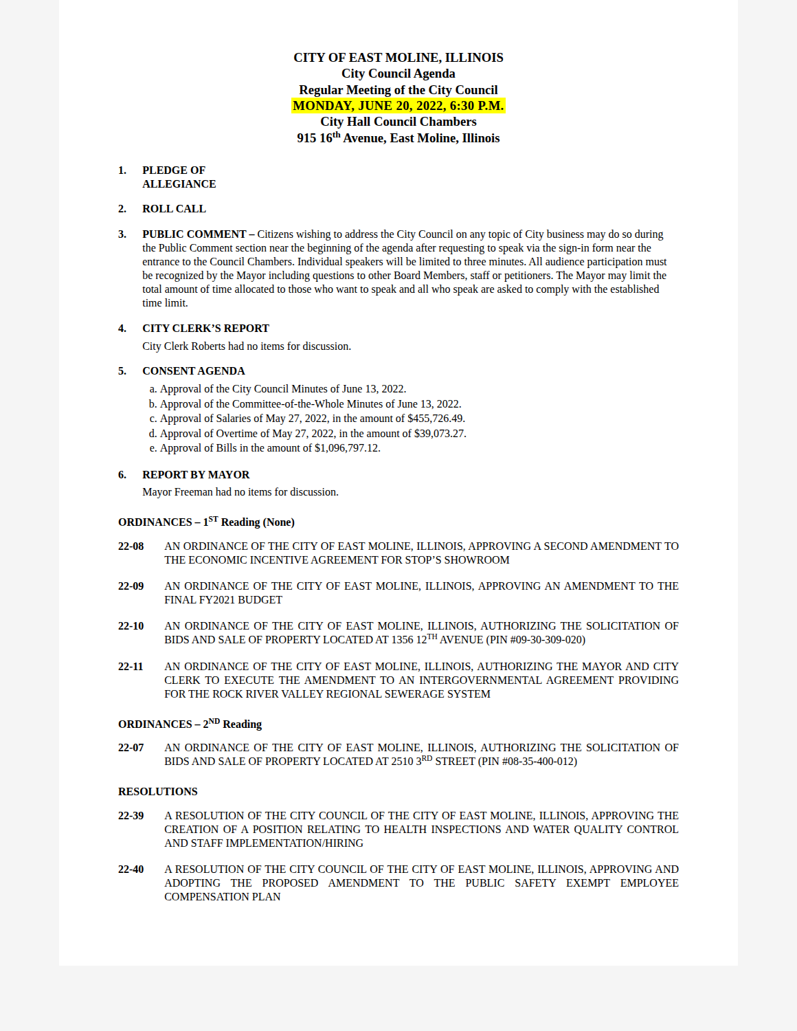CITY OF EAST MOLINE, ILLINOIS
City Council Agenda
Regular Meeting of the City Council
MONDAY, JUNE 20, 2022, 6:30 P.M.
City Hall Council Chambers
915 16th Avenue, East Moline, Illinois
1.
PLEDGE OF ALLEGIANCE
2.
ROLL CALL
3.
PUBLIC COMMENT – Citizens wishing to address the City Council on any topic of City business may do so during the Public Comment section near the beginning of the agenda after requesting to speak via the sign-in form near the entrance to the Council Chambers. Individual speakers will be limited to three minutes. All audience participation must be recognized by the Mayor including questions to other Board Members, staff or petitioners. The Mayor may limit the total amount of time allocated to those who want to speak and all who speak are asked to comply with the established time limit.
4.
CITY CLERK’S REPORT
City Clerk Roberts had no items for discussion.
5.
CONSENT AGENDA
Approval of the City Council Minutes of June 13, 2022.
Approval of the Committee-of-the-Whole Minutes of June 13, 2022.
Approval of Salaries of May 27, 2022, in the amount of $455,726.49.
Approval of Overtime of May 27, 2022, in the amount of $39,073.27.
Approval of Bills in the amount of $1,096,797.12.
6.
REPORT BY MAYOR
Mayor Freeman had no items for discussion.
ORDINANCES – 1ST Reading (None)
22-08
AN ORDINANCE OF THE CITY OF EAST MOLINE, ILLINOIS, APPROVING A SECOND AMENDMENT TO THE ECONOMIC INCENTIVE AGREEMENT FOR STOP’S SHOWROOM
22-09
AN ORDINANCE OF THE CITY OF EAST MOLINE, ILLINOIS, APPROVING AN AMENDMENT TO THE FINAL FY2021 BUDGET
22-10
AN ORDINANCE OF THE CITY OF EAST MOLINE, ILLINOIS, AUTHORIZING THE SOLICITATION OF BIDS AND SALE OF PROPERTY LOCATED AT 1356 12TH AVENUE (PIN #09-30-309-020)
22-11
AN ORDINANCE OF THE CITY OF EAST MOLINE, ILLINOIS, AUTHORIZING THE MAYOR AND CITY CLERK TO EXECUTE THE AMENDMENT TO AN INTERGOVERNMENTAL AGREEMENT PROVIDING FOR THE ROCK RIVER VALLEY REGIONAL SEWERAGE SYSTEM
ORDINANCES – 2ND Reading
22-07
AN ORDINANCE OF THE CITY OF EAST MOLINE, ILLINOIS, AUTHORIZING THE SOLICITATION OF BIDS AND SALE OF PROPERTY LOCATED AT 2510 3RD STREET (PIN #08-35-400-012)
RESOLUTIONS
22-39
A RESOLUTION OF THE CITY COUNCIL OF THE CITY OF EAST MOLINE, ILLINOIS, APPROVING THE CREATION OF A POSITION RELATING TO HEALTH INSPECTIONS AND WATER QUALITY CONTROL AND STAFF IMPLEMENTATION/HIRING
22-40
A RESOLUTION OF THE CITY COUNCIL OF THE CITY OF EAST MOLINE, ILLINOIS, APPROVING AND ADOPTING THE PROPOSED AMENDMENT TO THE PUBLIC SAFETY EXEMPT EMPLOYEE COMPENSATION PLAN